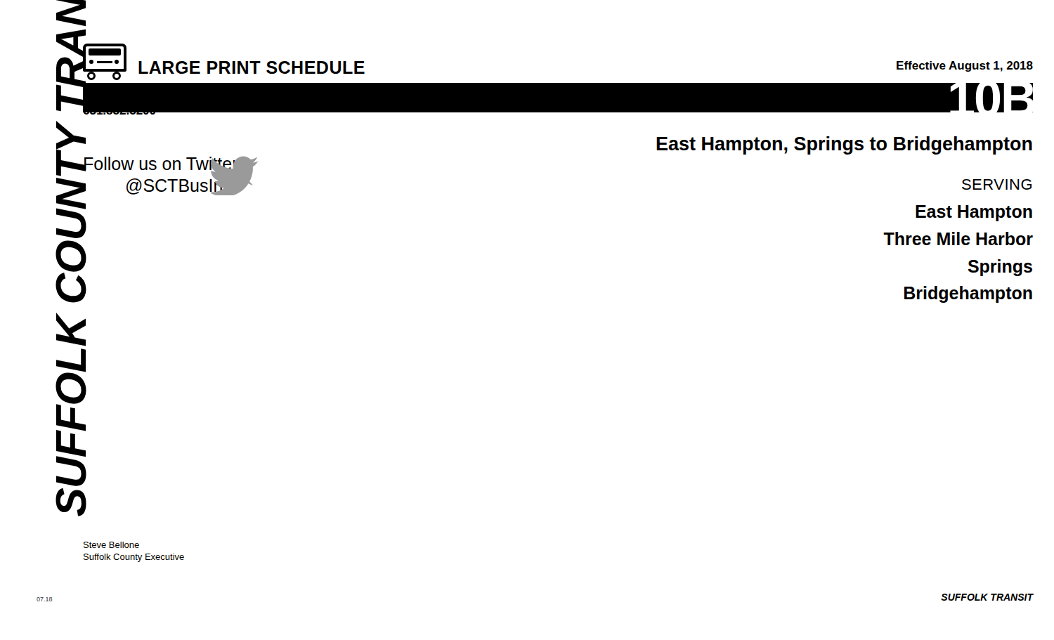SUFFOLK COUNTY TRANSIT
LARGE PRINT SCHEDULE
631.852.5200
Follow us on Twitter @SCTBusInfo
Effective August 1, 2018
10B
East Hampton, Springs to Bridgehampton
SERVING
East Hampton
Three Mile Harbor
Springs
Bridgehampton
Steve Bellone
Suffolk County Executive
07.18
SUFFOLK TRANSIT